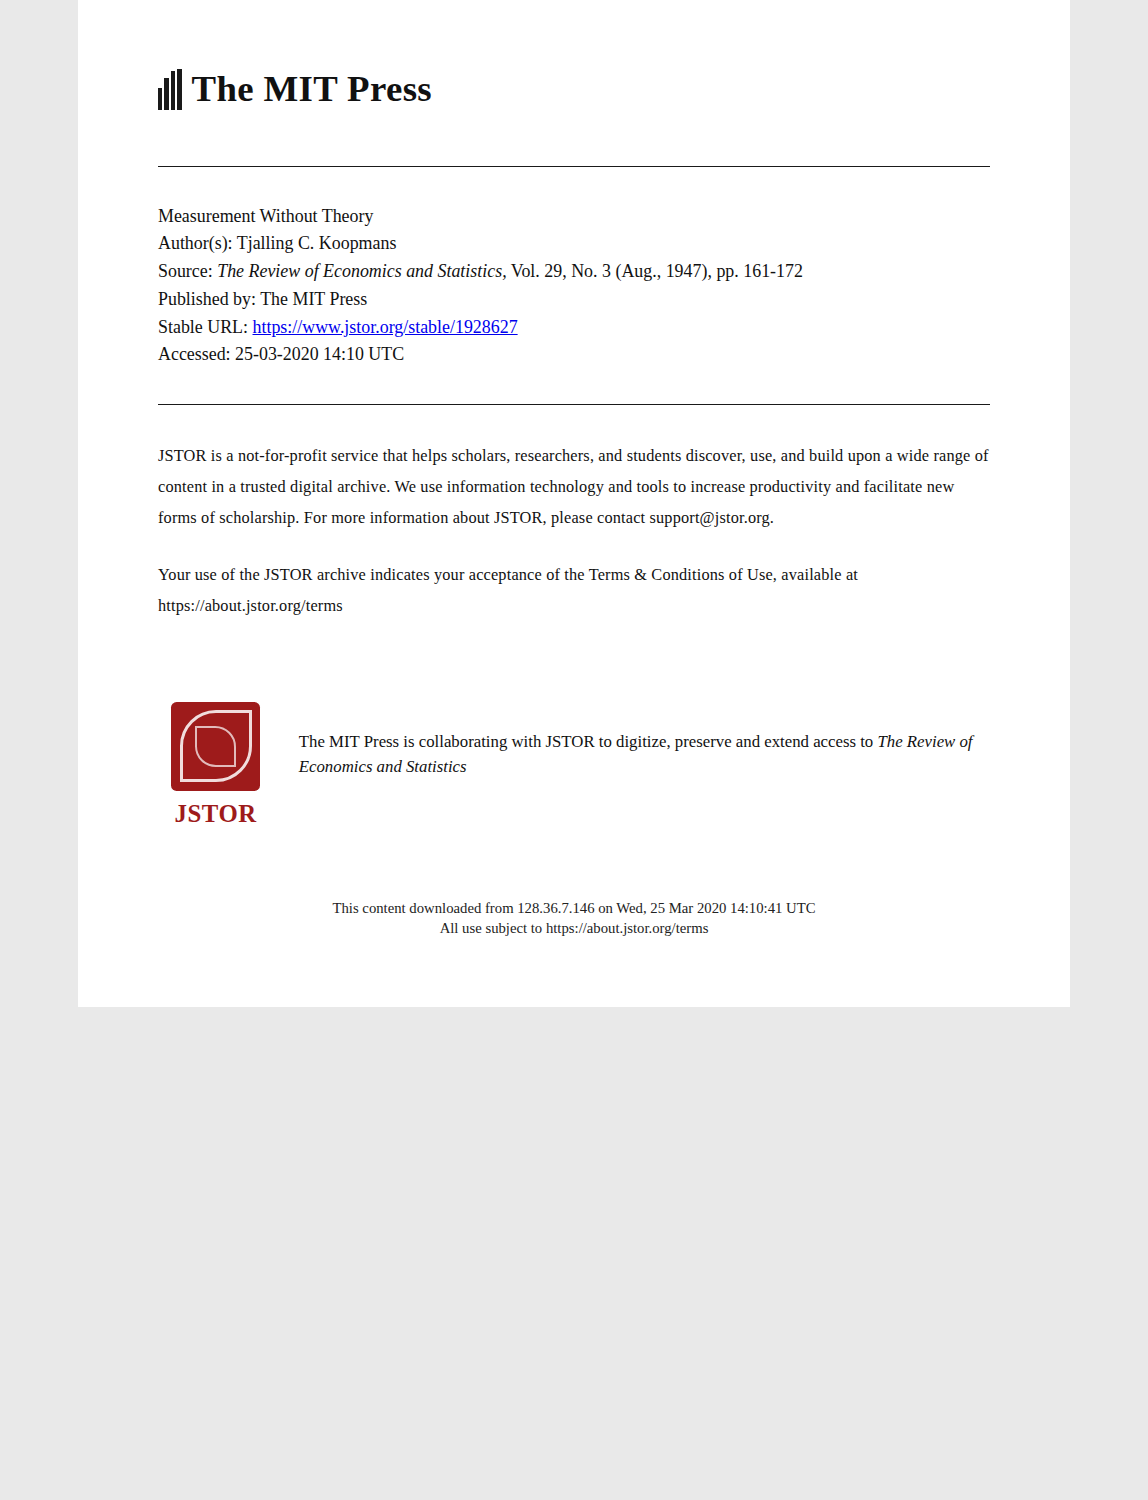The MIT Press
Measurement Without Theory
Author(s): Tjalling C. Koopmans
Source: The Review of Economics and Statistics, Vol. 29, No. 3 (Aug., 1947), pp. 161-172
Published by: The MIT Press
Stable URL: https://www.jstor.org/stable/1928627
Accessed: 25-03-2020 14:10 UTC
JSTOR is a not-for-profit service that helps scholars, researchers, and students discover, use, and build upon a wide range of content in a trusted digital archive. We use information technology and tools to increase productivity and facilitate new forms of scholarship. For more information about JSTOR, please contact support@jstor.org.
Your use of the JSTOR archive indicates your acceptance of the Terms & Conditions of Use, available at https://about.jstor.org/terms
JSTOR
The MIT Press is collaborating with JSTOR to digitize, preserve and extend access to The Review of Economics and Statistics
This content downloaded from 128.36.7.146 on Wed, 25 Mar 2020 14:10:41 UTC
All use subject to https://about.jstor.org/terms